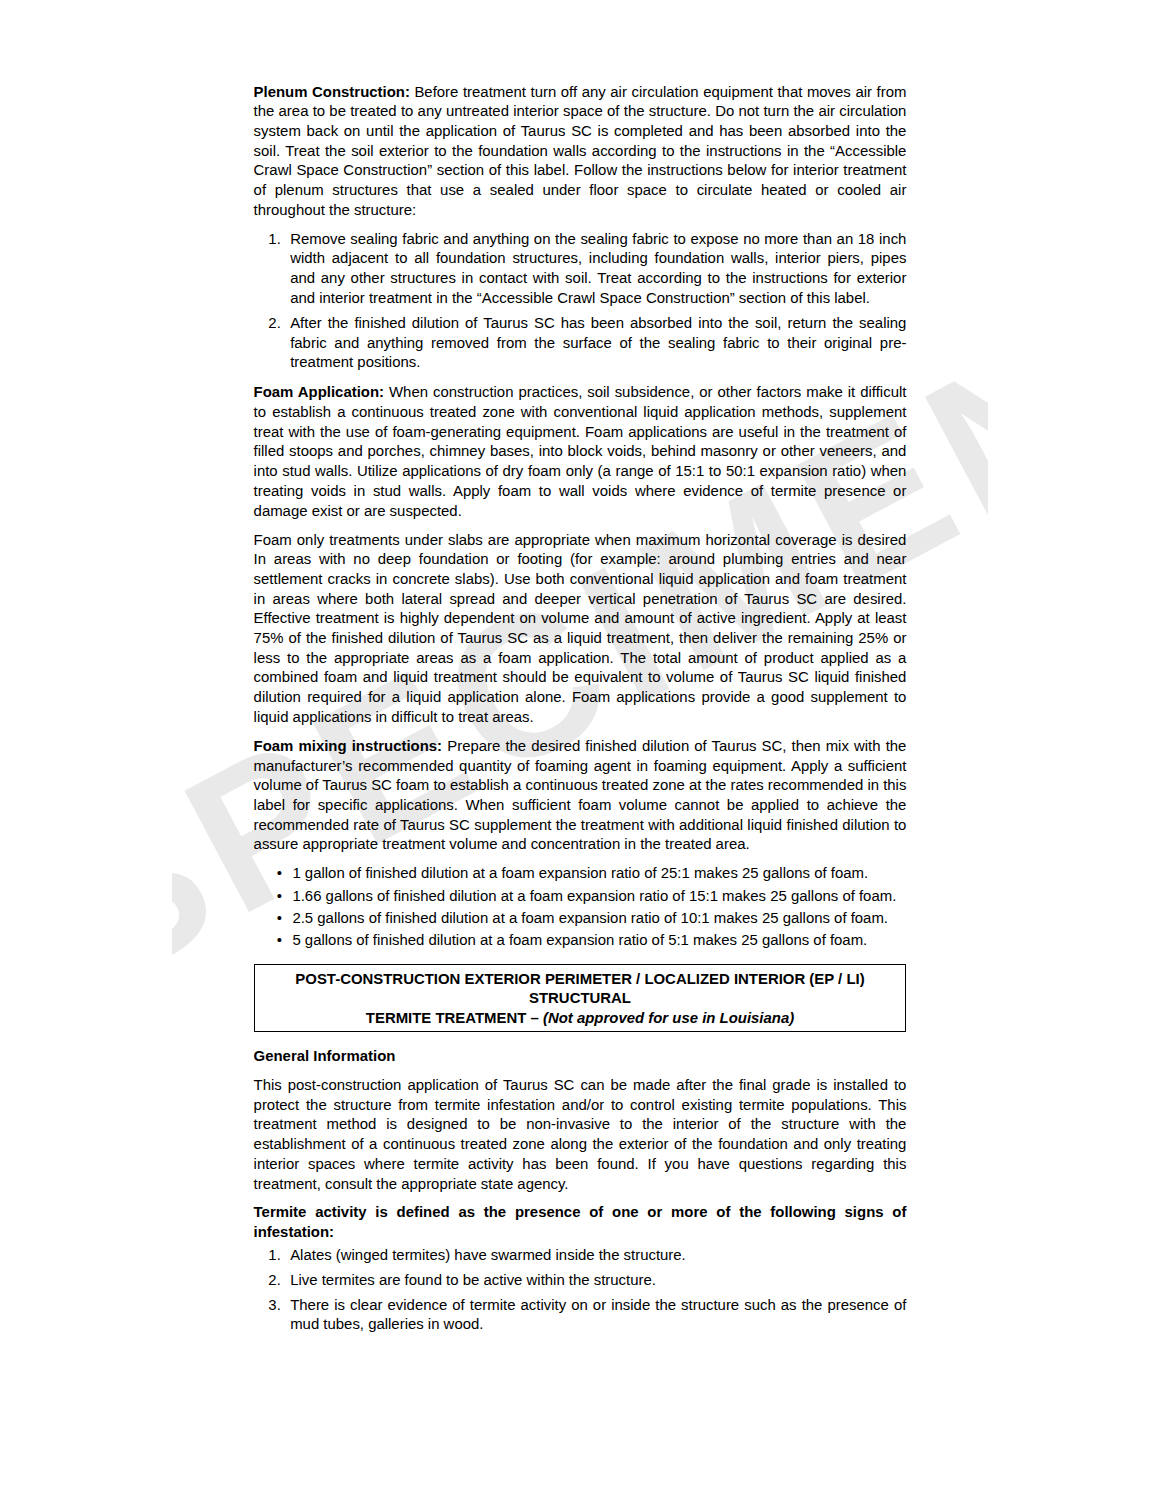SPECIMEN
Plenum Construction: Before treatment turn off any air circulation equipment that moves air from the area to be treated to any untreated interior space of the structure. Do not turn the air circulation system back on until the application of Taurus SC is completed and has been absorbed into the soil. Treat the soil exterior to the foundation walls according to the instructions in the “Accessible Crawl Space Construction” section of this label. Follow the instructions below for interior treatment of plenum structures that use a sealed under floor space to circulate heated or cooled air throughout the structure:
Remove sealing fabric and anything on the sealing fabric to expose no more than an 18 inch width adjacent to all foundation structures, including foundation walls, interior piers, pipes and any other structures in contact with soil. Treat according to the instructions for exterior and interior treatment in the “Accessible Crawl Space Construction” section of this label.
After the finished dilution of Taurus SC has been absorbed into the soil, return the sealing fabric and anything removed from the surface of the sealing fabric to their original pre-treatment positions.
Foam Application: When construction practices, soil subsidence, or other factors make it difficult to establish a continuous treated zone with conventional liquid application methods, supplement treat with the use of foam-generating equipment. Foam applications are useful in the treatment of filled stoops and porches, chimney bases, into block voids, behind masonry or other veneers, and into stud walls. Utilize applications of dry foam only (a range of 15:1 to 50:1 expansion ratio) when treating voids in stud walls. Apply foam to wall voids where evidence of termite presence or damage exist or are suspected.
Foam only treatments under slabs are appropriate when maximum horizontal coverage is desired In areas with no deep foundation or footing (for example: around plumbing entries and near settlement cracks in concrete slabs). Use both conventional liquid application and foam treatment in areas where both lateral spread and deeper vertical penetration of Taurus SC are desired. Effective treatment is highly dependent on volume and amount of active ingredient. Apply at least 75% of the finished dilution of Taurus SC as a liquid treatment, then deliver the remaining 25% or less to the appropriate areas as a foam application. The total amount of product applied as a combined foam and liquid treatment should be equivalent to volume of Taurus SC liquid finished dilution required for a liquid application alone. Foam applications provide a good supplement to liquid applications in difficult to treat areas.
Foam mixing instructions: Prepare the desired finished dilution of Taurus SC, then mix with the manufacturer’s recommended quantity of foaming agent in foaming equipment. Apply a sufficient volume of Taurus SC foam to establish a continuous treated zone at the rates recommended in this label for specific applications. When sufficient foam volume cannot be applied to achieve the recommended rate of Taurus SC supplement the treatment with additional liquid finished dilution to assure appropriate treatment volume and concentration in the treated area.
1 gallon of finished dilution at a foam expansion ratio of 25:1 makes 25 gallons of foam.
1.66 gallons of finished dilution at a foam expansion ratio of 15:1 makes 25 gallons of foam.
2.5 gallons of finished dilution at a foam expansion ratio of 10:1 makes 25 gallons of foam.
5 gallons of finished dilution at a foam expansion ratio of 5:1 makes 25 gallons of foam.
POST-CONSTRUCTION EXTERIOR PERIMETER / LOCALIZED INTERIOR (EP / LI) STRUCTURAL
TERMITE TREATMENT – (Not approved for use in Louisiana)
General Information
This post-construction application of Taurus SC can be made after the final grade is installed to protect the structure from termite infestation and/or to control existing termite populations. This treatment method is designed to be non-invasive to the interior of the structure with the establishment of a continuous treated zone along the exterior of the foundation and only treating interior spaces where termite activity has been found. If you have questions regarding this treatment, consult the appropriate state agency.
Termite activity is defined as the presence of one or more of the following signs of infestation:
Alates (winged termites) have swarmed inside the structure.
Live termites are found to be active within the structure.
There is clear evidence of termite activity on or inside the structure such as the presence of mud tubes, galleries in wood.